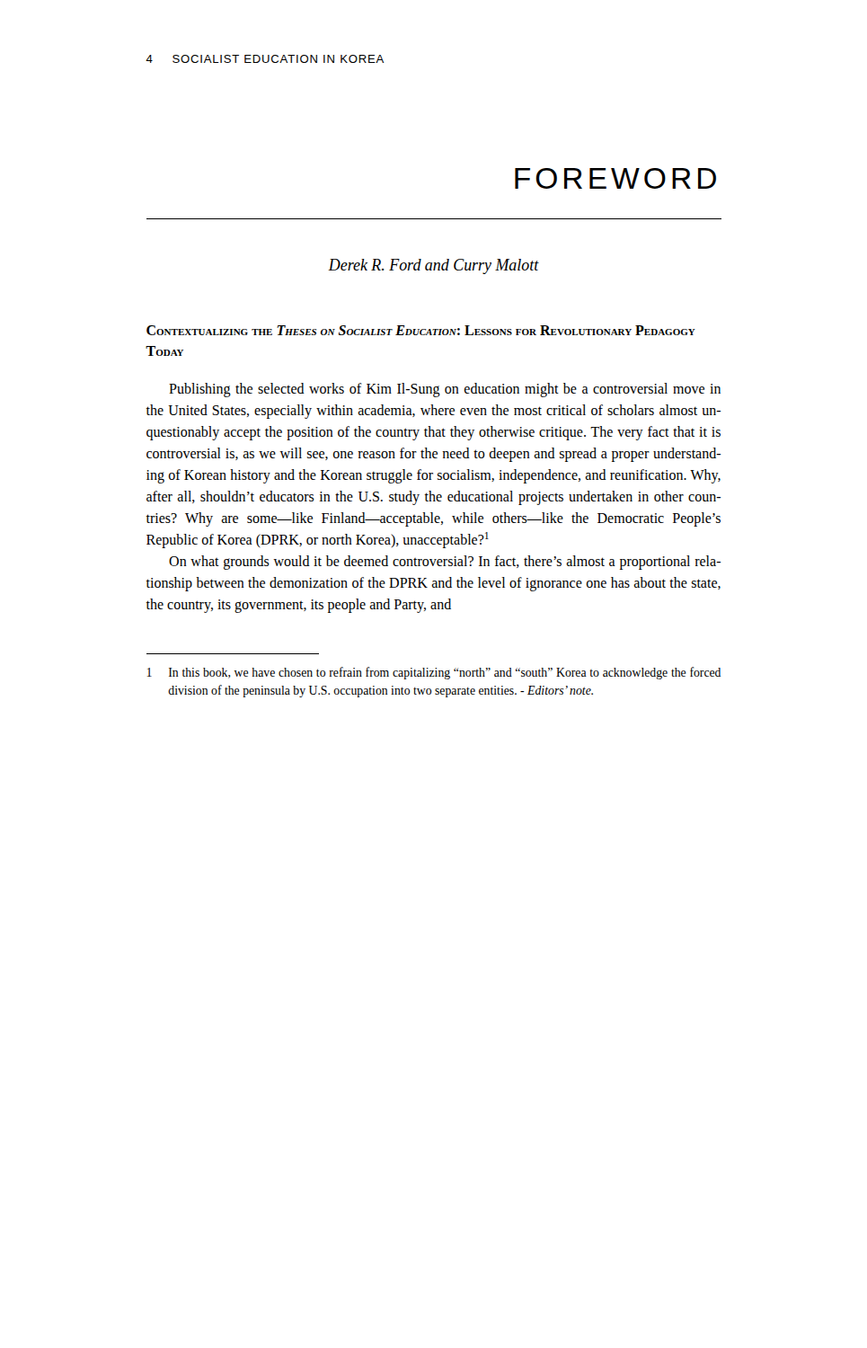4 Socialist Education in Korea
FOREWORD
Derek R. Ford and Curry Malott
Contextualizing the Theses on Socialist Education: Lessons for Revolutionary Pedagogy Today
Publishing the selected works of Kim Il-Sung on education might be a controversial move in the United States, especially within academia, where even the most critical of scholars almost unquestionably accept the position of the country that they otherwise critique. The very fact that it is controversial is, as we will see, one reason for the need to deepen and spread a proper understanding of Korean history and the Korean struggle for socialism, independence, and reunification. Why, after all, shouldn’t educators in the U.S. study the educational projects undertaken in other countries? Why are some—like Finland—acceptable, while others—like the Democratic People’s Republic of Korea (DPRK, or north Korea), unacceptable?1
On what grounds would it be deemed controversial? In fact, there’s almost a proportional relationship between the demonization of the DPRK and the level of ignorance one has about the state, the country, its government, its people and Party, and
1 In this book, we have chosen to refrain from capitalizing “north” and “south” Korea to acknowledge the forced division of the peninsula by U.S. occupation into two separate entities. - Editors’ note.